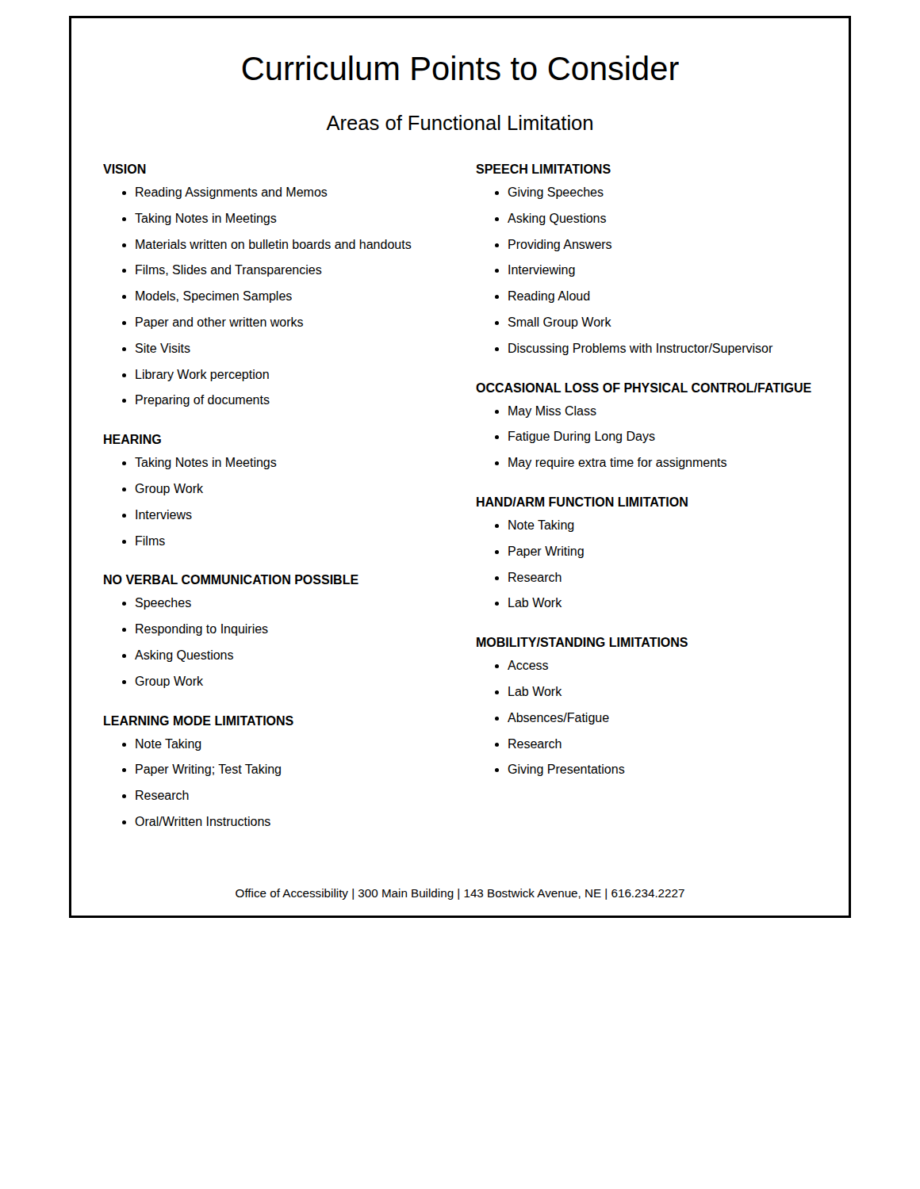Curriculum Points to Consider
Areas of Functional Limitation
VISION
Reading Assignments and Memos
Taking Notes in Meetings
Materials written on bulletin boards and handouts
Films, Slides and Transparencies
Models, Specimen Samples
Paper and other written works
Site Visits
Library Work perception
Preparing of documents
HEARING
Taking Notes in Meetings
Group Work
Interviews
Films
NO VERBAL COMMUNICATION POSSIBLE
Speeches
Responding to Inquiries
Asking Questions
Group Work
LEARNING MODE LIMITATIONS
Note Taking
Paper Writing; Test Taking
Research
Oral/Written Instructions
SPEECH LIMITATIONS
Giving Speeches
Asking Questions
Providing Answers
Interviewing
Reading Aloud
Small Group Work
Discussing Problems with Instructor/Supervisor
OCCASIONAL LOSS OF PHYSICAL CONTROL/FATIGUE
May Miss Class
Fatigue During Long Days
May require extra time for assignments
HAND/ARM FUNCTION LIMITATION
Note Taking
Paper Writing
Research
Lab Work
MOBILITY/STANDING LIMITATIONS
Access
Lab Work
Absences/Fatigue
Research
Giving Presentations
Office of Accessibility | 300 Main Building | 143 Bostwick Avenue, NE | 616.234.2227